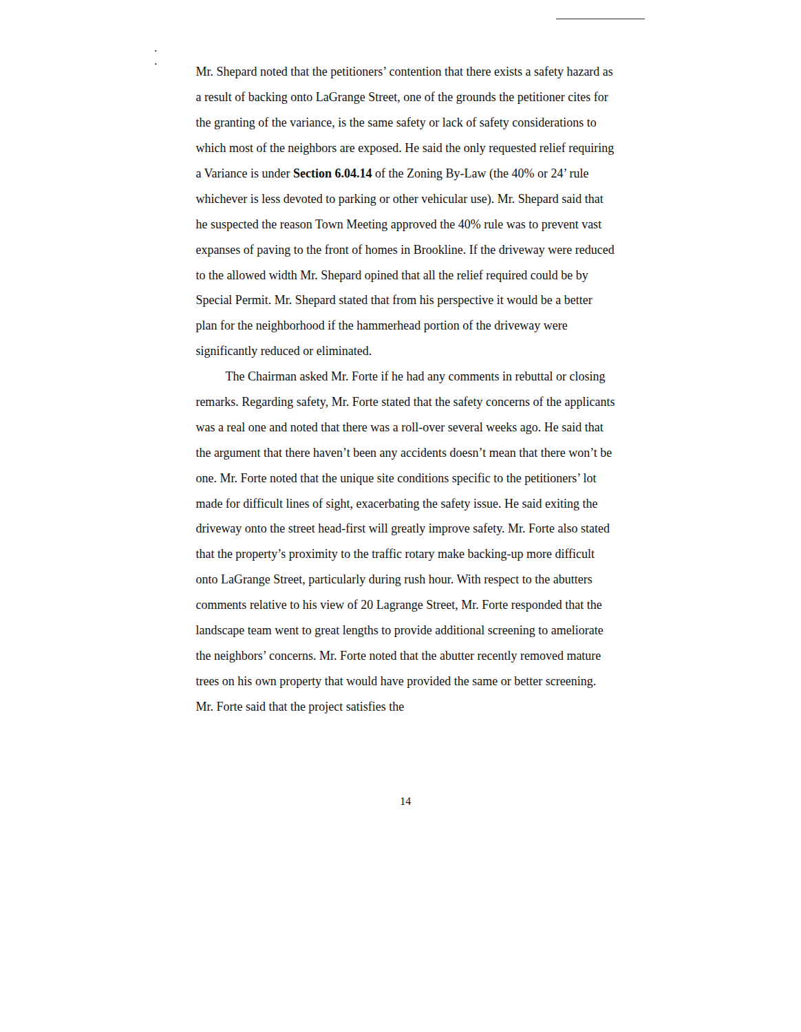. .
Mr. Shepard noted that the petitioners’ contention that there exists a safety hazard as a result of backing onto LaGrange Street, one of the grounds the petitioner cites for the granting of the variance, is the same safety or lack of safety considerations to which most of the neighbors are exposed. He said the only requested relief requiring a Variance is under Section 6.04.14 of the Zoning By-Law (the 40% or 24’ rule whichever is less devoted to parking or other vehicular use). Mr. Shepard said that he suspected the reason Town Meeting approved the 40% rule was to prevent vast expanses of paving to the front of homes in Brookline. If the driveway were reduced to the allowed width Mr. Shepard opined that all the relief required could be by Special Permit. Mr. Shepard stated that from his perspective it would be a better plan for the neighborhood if the hammerhead portion of the driveway were significantly reduced or eliminated.
The Chairman asked Mr. Forte if he had any comments in rebuttal or closing remarks. Regarding safety, Mr. Forte stated that the safety concerns of the applicants was a real one and noted that there was a roll-over several weeks ago. He said that the argument that there haven’t been any accidents doesn’t mean that there won’t be one. Mr. Forte noted that the unique site conditions specific to the petitioners’ lot made for difficult lines of sight, exacerbating the safety issue. He said exiting the driveway onto the street head-first will greatly improve safety. Mr. Forte also stated that the property’s proximity to the traffic rotary make backing-up more difficult onto LaGrange Street, particularly during rush hour. With respect to the abutters comments relative to his view of 20 Lagrange Street, Mr. Forte responded that the landscape team went to great lengths to provide additional screening to ameliorate the neighbors’ concerns. Mr. Forte noted that the abutter recently removed mature trees on his own property that would have provided the same or better screening. Mr. Forte said that the project satisfies the
14